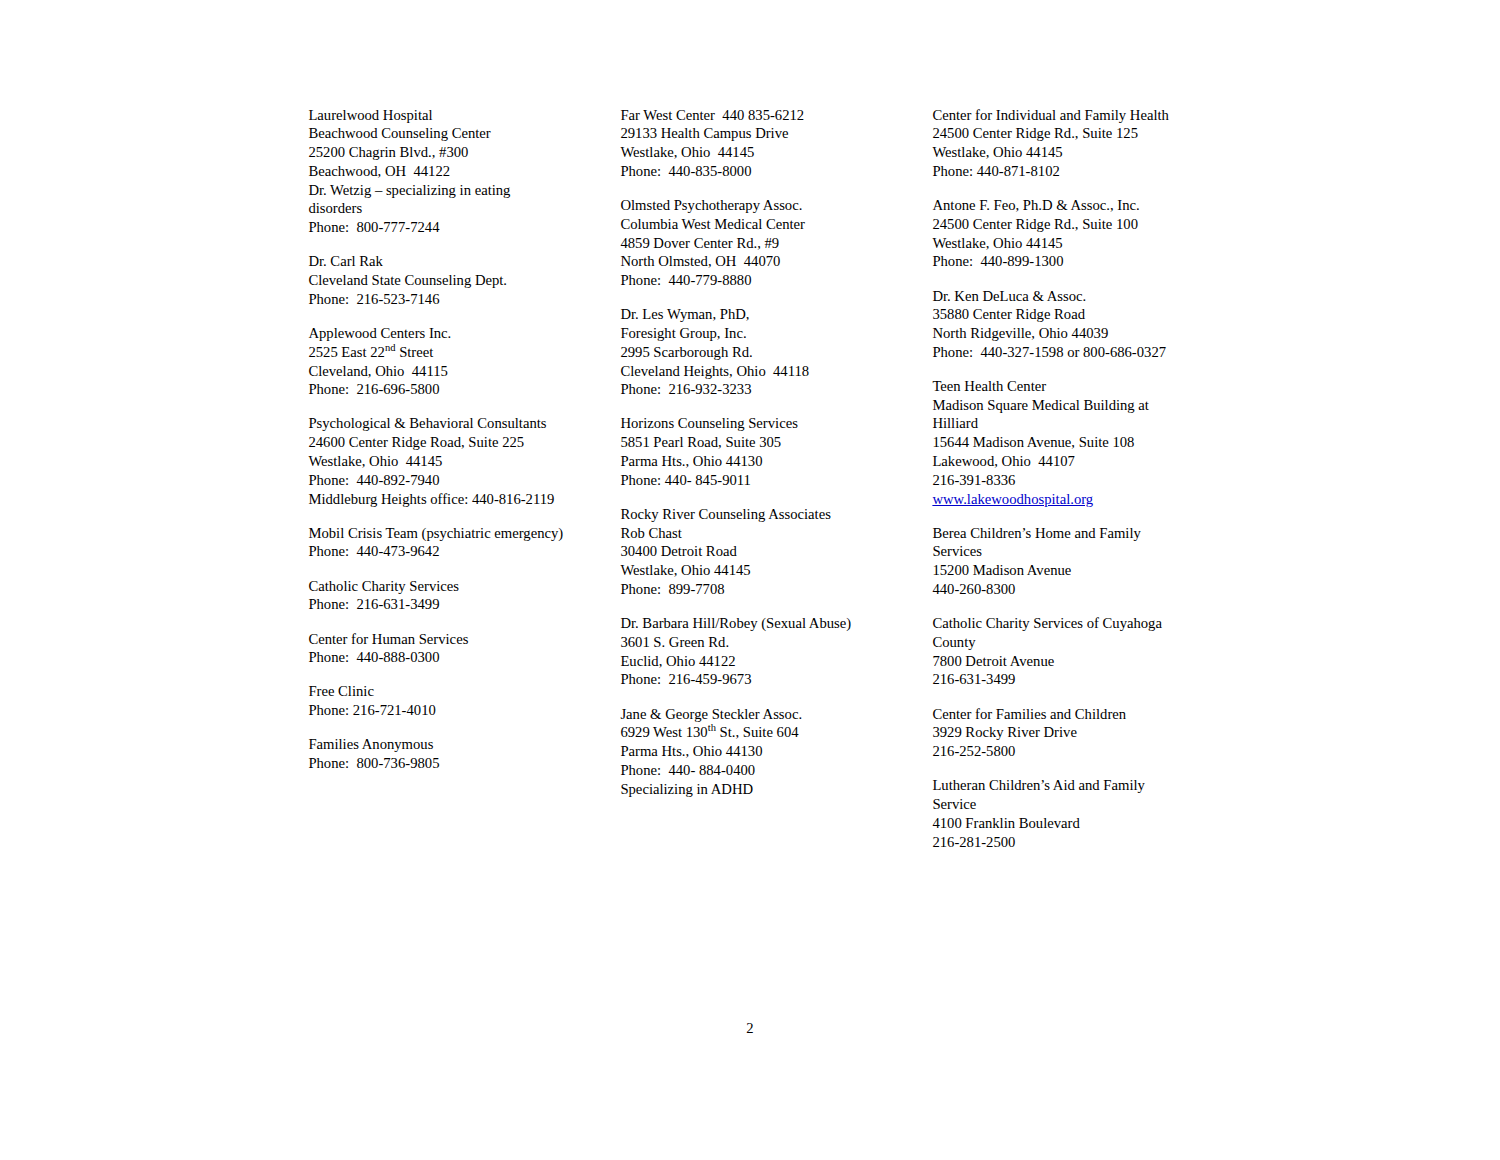Laurelwood Hospital
Beachwood Counseling Center
25200 Chagrin Blvd., #300
Beachwood, OH 44122
Dr. Wetzig – specializing in eating disorders
Phone: 800-777-7244
Dr. Carl Rak
Cleveland State Counseling Dept.
Phone: 216-523-7146
Applewood Centers Inc.
2525 East 22nd Street
Cleveland, Ohio 44115
Phone: 216-696-5800
Psychological & Behavioral Consultants
24600 Center Ridge Road, Suite 225
Westlake, Ohio 44145
Phone: 440-892-7940
Middleburg Heights office: 440-816-2119
Mobil Crisis Team (psychiatric emergency)
Phone: 440-473-9642
Catholic Charity Services
Phone: 216-631-3499
Center for Human Services
Phone: 440-888-0300
Free Clinic
Phone: 216-721-4010
Families Anonymous
Phone: 800-736-9805
Far West Center 440 835-6212
29133 Health Campus Drive
Westlake, Ohio 44145
Phone: 440-835-8000
Olmsted Psychotherapy Assoc.
Columbia West Medical Center
4859 Dover Center Rd., #9
North Olmsted, OH 44070
Phone: 440-779-8880
Dr. Les Wyman, PhD,
Foresight Group, Inc.
2995 Scarborough Rd.
Cleveland Heights, Ohio 44118
Phone: 216-932-3233
Horizons Counseling Services
5851 Pearl Road, Suite 305
Parma Hts., Ohio 44130
Phone: 440- 845-9011
Rocky River Counseling Associates
Rob Chast
30400 Detroit Road
Westlake, Ohio 44145
Phone: 899-7708
Dr. Barbara Hill/Robey (Sexual Abuse)
3601 S. Green Rd.
Euclid, Ohio 44122
Phone: 216-459-9673
Jane & George Steckler Assoc.
6929 West 130th St., Suite 604
Parma Hts., Ohio 44130
Phone: 440- 884-0400
Specializing in ADHD
Center for Individual and Family Health
24500 Center Ridge Rd., Suite 125
Westlake, Ohio 44145
Phone: 440-871-8102
Antone F. Feo, Ph.D & Assoc., Inc.
24500 Center Ridge Rd., Suite 100
Westlake, Ohio 44145
Phone: 440-899-1300
Dr. Ken DeLuca & Assoc.
35880 Center Ridge Road
North Ridgeville, Ohio 44039
Phone: 440-327-1598 or 800-686-0327
Teen Health Center
Madison Square Medical Building at Hilliard
15644 Madison Avenue, Suite 108
Lakewood, Ohio 44107
216-391-8336
www.lakewoodhospital.org
Berea Children’s Home and Family Services
15200 Madison Avenue
440-260-8300
Catholic Charity Services of Cuyahoga County
7800 Detroit Avenue
216-631-3499
Center for Families and Children
3929 Rocky River Drive
216-252-5800
Lutheran Children’s Aid and Family Service
4100 Franklin Boulevard
216-281-2500
2